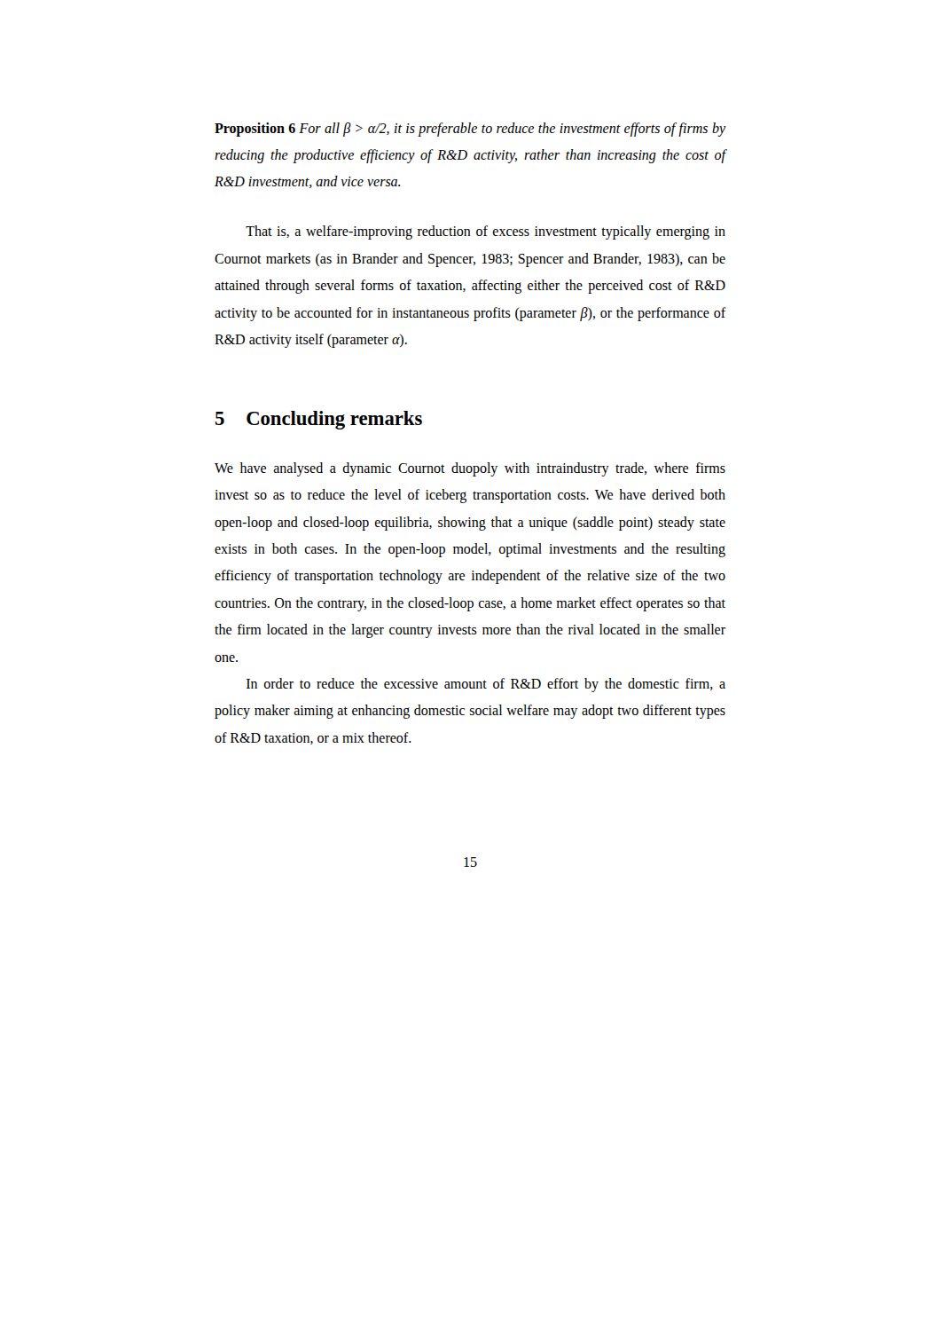Proposition 6 For all β > α/2, it is preferable to reduce the investment efforts of firms by reducing the productive efficiency of R&D activity, rather than increasing the cost of R&D investment, and vice versa.
That is, a welfare-improving reduction of excess investment typically emerging in Cournot markets (as in Brander and Spencer, 1983; Spencer and Brander, 1983), can be attained through several forms of taxation, affecting either the perceived cost of R&D activity to be accounted for in instantaneous profits (parameter β), or the performance of R&D activity itself (parameter α).
5 Concluding remarks
We have analysed a dynamic Cournot duopoly with intraindustry trade, where firms invest so as to reduce the level of iceberg transportation costs. We have derived both open-loop and closed-loop equilibria, showing that a unique (saddle point) steady state exists in both cases. In the open-loop model, optimal investments and the resulting efficiency of transportation technology are independent of the relative size of the two countries. On the contrary, in the closed-loop case, a home market effect operates so that the firm located in the larger country invests more than the rival located in the smaller one.
In order to reduce the excessive amount of R&D effort by the domestic firm, a policy maker aiming at enhancing domestic social welfare may adopt two different types of R&D taxation, or a mix thereof.
15